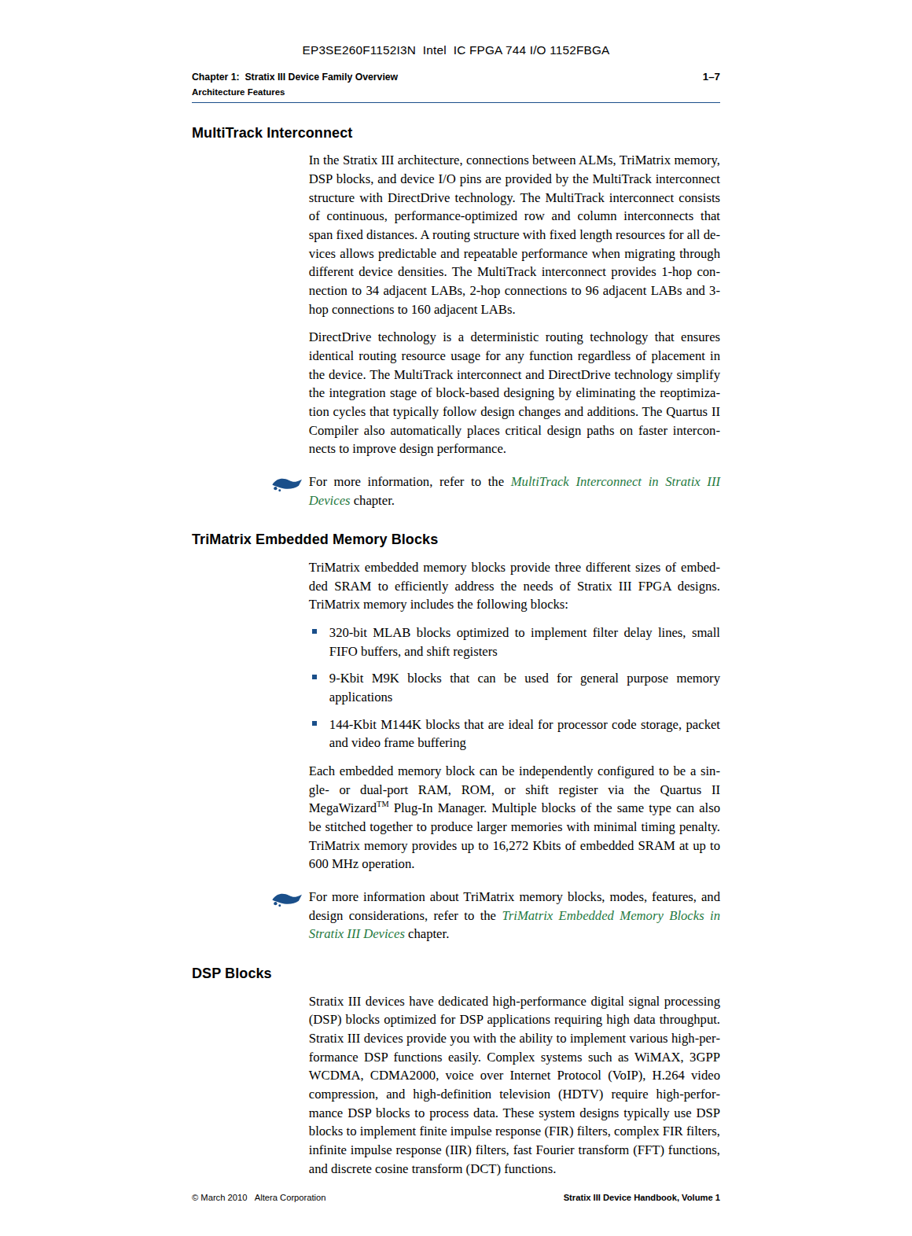EP3SE260F1152I3N Intel IC FPGA 744 I/O 1152FBGA
Chapter 1: Stratix III Device Family Overview
1–7
Architecture Features
MultiTrack Interconnect
In the Stratix III architecture, connections between ALMs, TriMatrix memory, DSP blocks, and device I/O pins are provided by the MultiTrack interconnect structure with DirectDrive technology. The MultiTrack interconnect consists of continuous, performance-optimized row and column interconnects that span fixed distances. A routing structure with fixed length resources for all devices allows predictable and repeatable performance when migrating through different device densities. The MultiTrack interconnect provides 1-hop connection to 34 adjacent LABs, 2-hop connections to 96 adjacent LABs and 3-hop connections to 160 adjacent LABs.
DirectDrive technology is a deterministic routing technology that ensures identical routing resource usage for any function regardless of placement in the device. The MultiTrack interconnect and DirectDrive technology simplify the integration stage of block-based designing by eliminating the reoptimization cycles that typically follow design changes and additions. The Quartus II Compiler also automatically places critical design paths on faster interconnects to improve design performance.
For more information, refer to the MultiTrack Interconnect in Stratix III Devices chapter.
TriMatrix Embedded Memory Blocks
TriMatrix embedded memory blocks provide three different sizes of embedded SRAM to efficiently address the needs of Stratix III FPGA designs. TriMatrix memory includes the following blocks:
320-bit MLAB blocks optimized to implement filter delay lines, small FIFO buffers, and shift registers
9-Kbit M9K blocks that can be used for general purpose memory applications
144-Kbit M144K blocks that are ideal for processor code storage, packet and video frame buffering
Each embedded memory block can be independently configured to be a single- or dual-port RAM, ROM, or shift register via the Quartus II MegaWizardTM Plug-In Manager. Multiple blocks of the same type can also be stitched together to produce larger memories with minimal timing penalty. TriMatrix memory provides up to 16,272 Kbits of embedded SRAM at up to 600 MHz operation.
For more information about TriMatrix memory blocks, modes, features, and design considerations, refer to the TriMatrix Embedded Memory Blocks in Stratix III Devices chapter.
DSP Blocks
Stratix III devices have dedicated high-performance digital signal processing (DSP) blocks optimized for DSP applications requiring high data throughput. Stratix III devices provide you with the ability to implement various high-performance DSP functions easily. Complex systems such as WiMAX, 3GPP WCDMA, CDMA2000, voice over Internet Protocol (VoIP), H.264 video compression, and high-definition television (HDTV) require high-performance DSP blocks to process data. These system designs typically use DSP blocks to implement finite impulse response (FIR) filters, complex FIR filters, infinite impulse response (IIR) filters, fast Fourier transform (FFT) functions, and discrete cosine transform (DCT) functions.
© March 2010 Altera Corporation
Stratix III Device Handbook, Volume 1